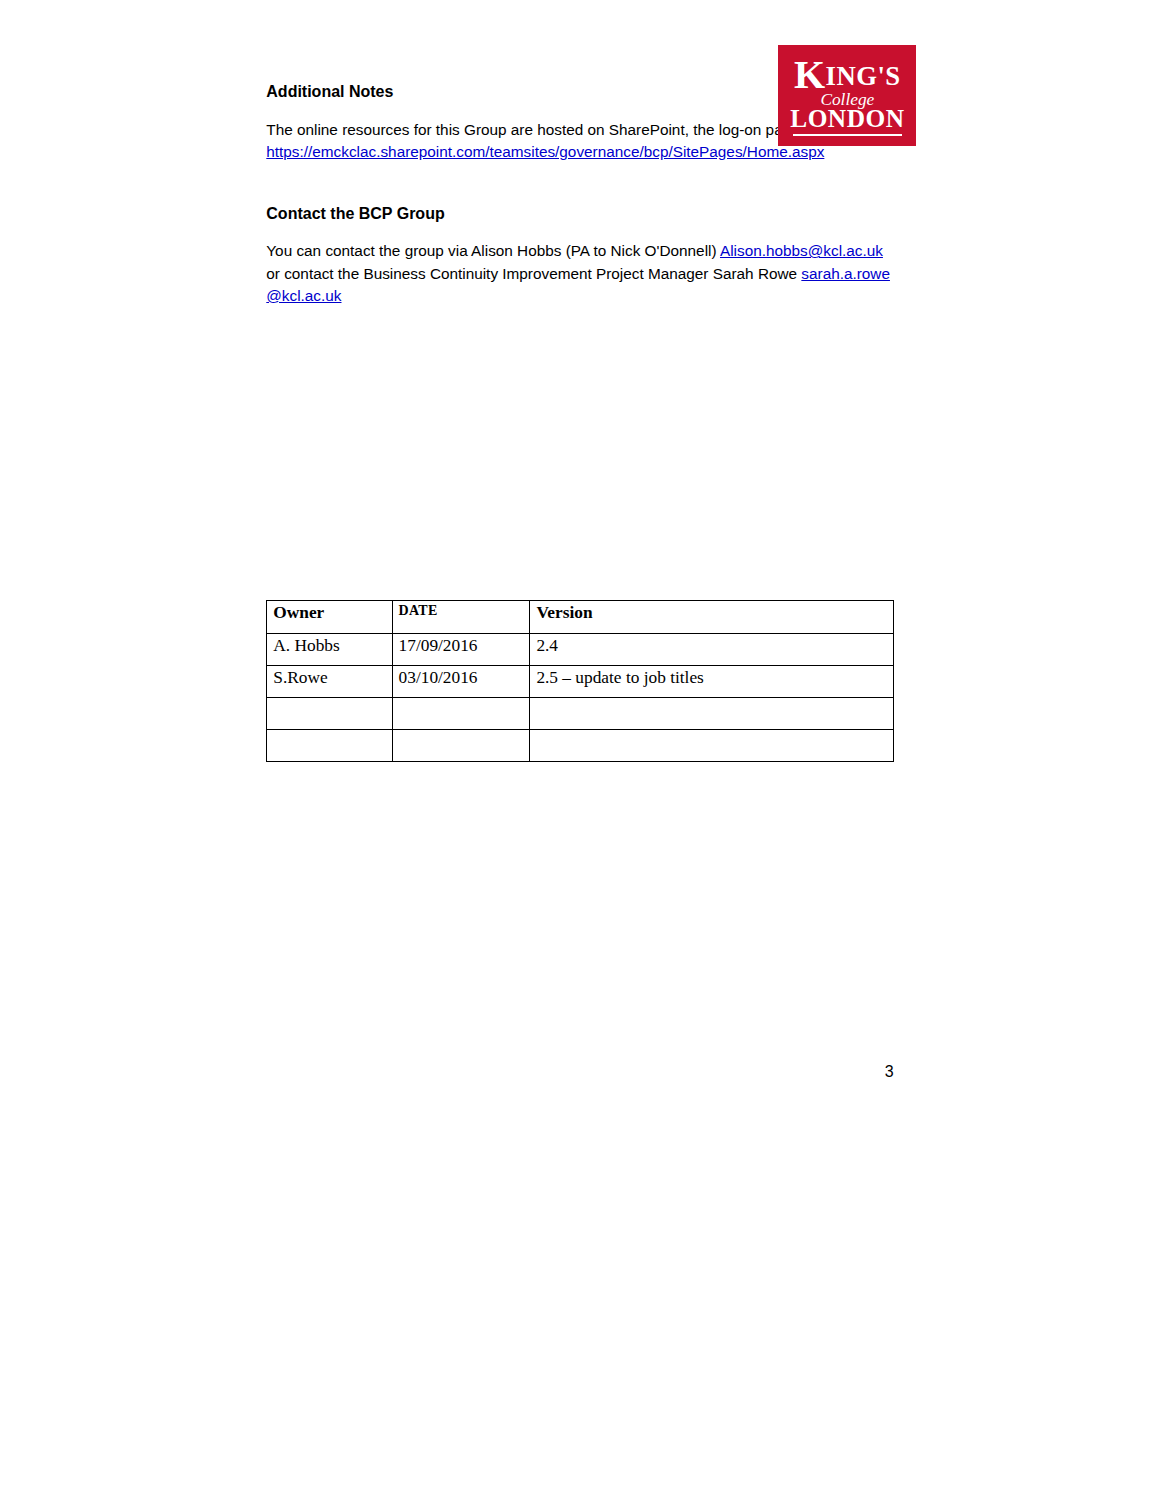KING'S
College
LONDON
Additional Notes
The online resources for this Group are hosted on SharePoint, the log-on page is:
https://emckclac.sharepoint.com/teamsites/governance/bcp/SitePages/Home.aspx
Contact the BCP Group
You can contact the group via Alison Hobbs (PA to Nick O'Donnell) Alison.hobbs@kcl.ac.uk or contact the Business Continuity Improvement Project Manager Sarah Rowe sarah.a.rowe@kcl.ac.uk
| Owner | DATE | Version |
| --- | --- | --- |
| A. Hobbs | 17/09/2016 | 2.4 |
| S.Rowe | 03/10/2016 | 2.5 – update to job titles |
3